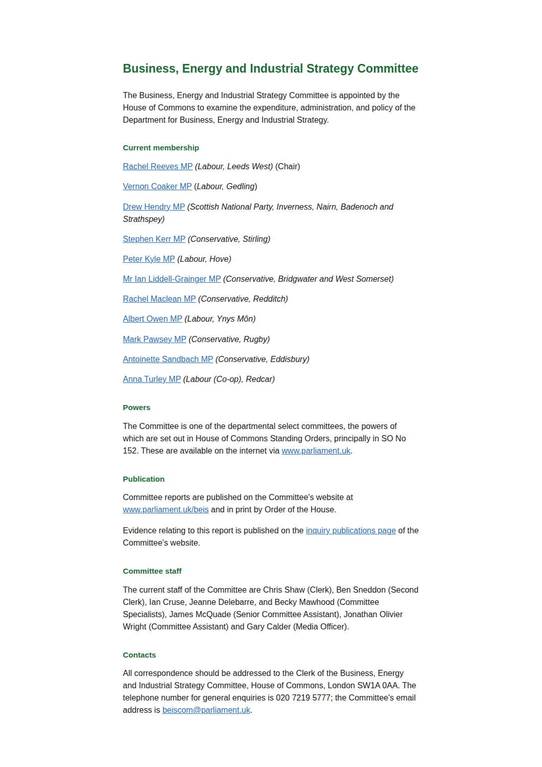Business, Energy and Industrial Strategy Committee
The Business, Energy and Industrial Strategy Committee is appointed by the House of Commons to examine the expenditure, administration, and policy of the Department for Business, Energy and Industrial Strategy.
Current membership
Rachel Reeves MP (Labour, Leeds West) (Chair)
Vernon Coaker MP (Labour, Gedling)
Drew Hendry MP (Scottish National Party, Inverness, Nairn, Badenoch and Strathspey)
Stephen Kerr MP (Conservative, Stirling)
Peter Kyle MP (Labour, Hove)
Mr Ian Liddell-Grainger MP (Conservative, Bridgwater and West Somerset)
Rachel Maclean MP (Conservative, Redditch)
Albert Owen MP (Labour, Ynys Môn)
Mark Pawsey MP (Conservative, Rugby)
Antoinette Sandbach MP (Conservative, Eddisbury)
Anna Turley MP (Labour (Co-op), Redcar)
Powers
The Committee is one of the departmental select committees, the powers of which are set out in House of Commons Standing Orders, principally in SO No 152. These are available on the internet via www.parliament.uk.
Publication
Committee reports are published on the Committee's website at www.parliament.uk/beis and in print by Order of the House.
Evidence relating to this report is published on the inquiry publications page of the Committee's website.
Committee staff
The current staff of the Committee are Chris Shaw (Clerk), Ben Sneddon (Second Clerk), Ian Cruse, Jeanne Delebarre, and Becky Mawhood (Committee Specialists), James McQuade (Senior Committee Assistant), Jonathan Olivier Wright (Committee Assistant) and Gary Calder (Media Officer).
Contacts
All correspondence should be addressed to the Clerk of the Business, Energy and Industrial Strategy Committee, House of Commons, London SW1A 0AA. The telephone number for general enquiries is 020 7219 5777; the Committee's email address is beiscom@parliament.uk.